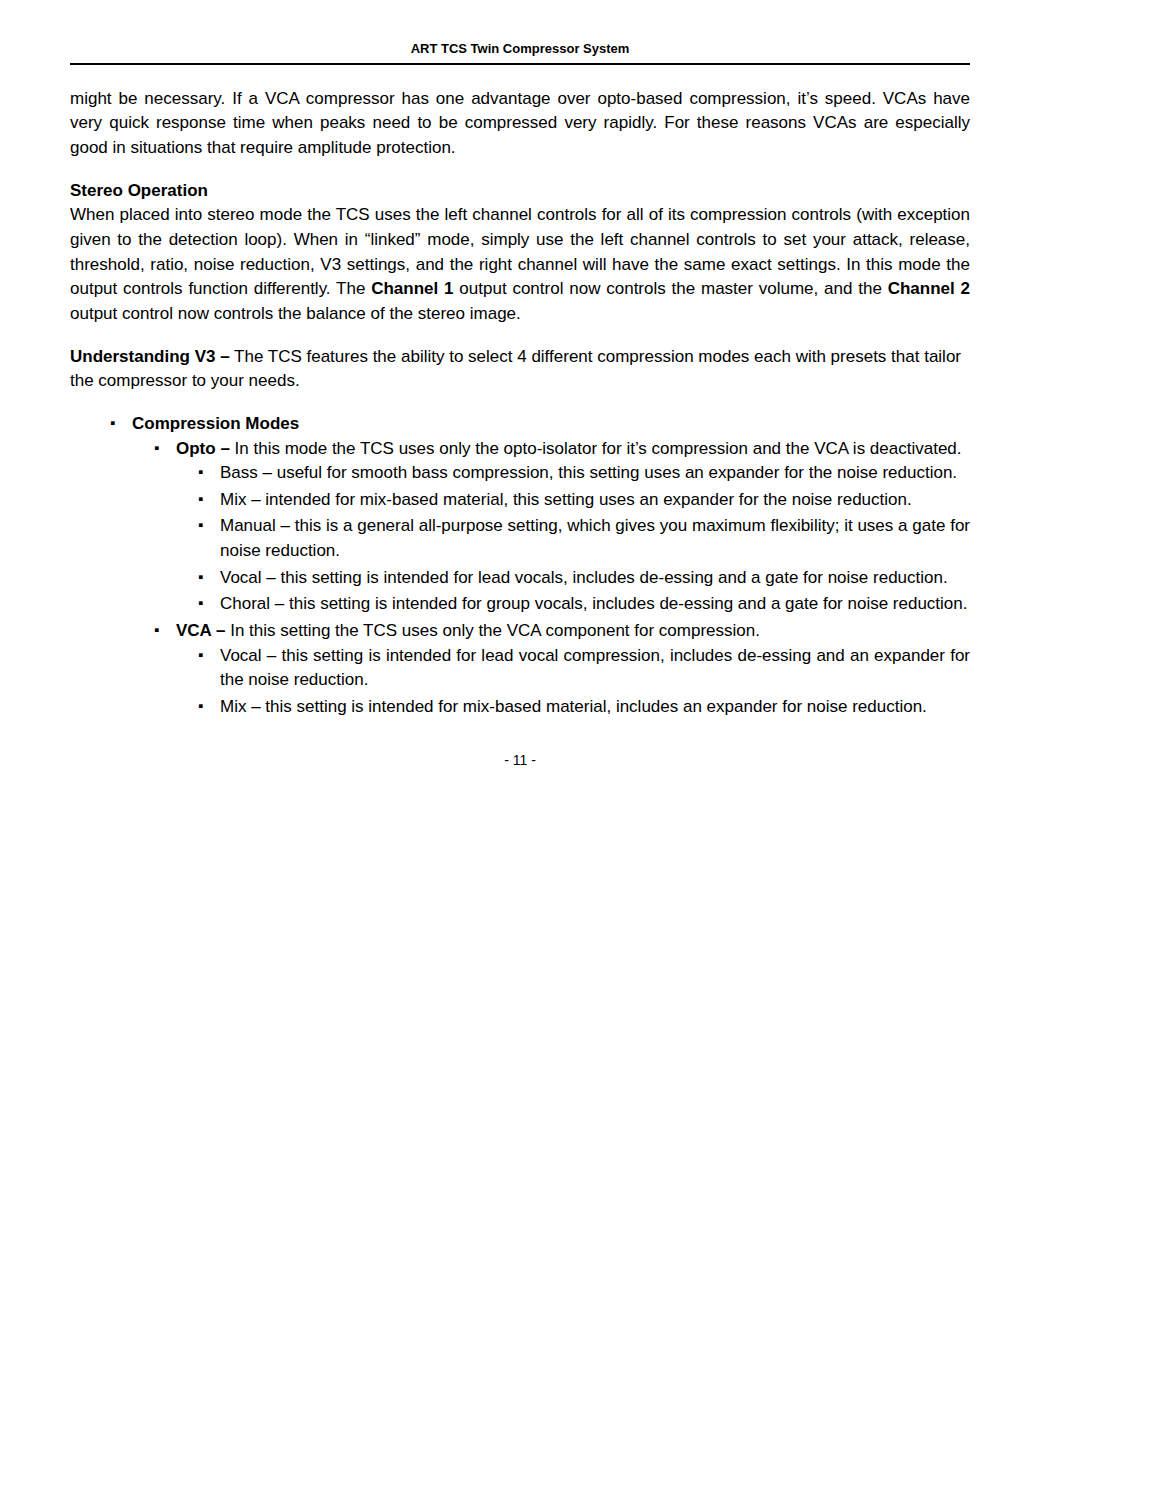ART TCS Twin Compressor System
might be necessary. If a VCA compressor has one advantage over opto-based compression, it’s speed. VCAs have very quick response time when peaks need to be compressed very rapidly. For these reasons VCAs are especially good in situations that require amplitude protection.
Stereo Operation
When placed into stereo mode the TCS uses the left channel controls for all of its compression controls (with exception given to the detection loop). When in “linked” mode, simply use the left channel controls to set your attack, release, threshold, ratio, noise reduction, V3 settings, and the right channel will have the same exact settings. In this mode the output controls function differently. The Channel 1 output control now controls the master volume, and the Channel 2 output control now controls the balance of the stereo image.
Understanding V3 – The TCS features the ability to select 4 different compression modes each with presets that tailor the compressor to your needs.
Compression Modes
Opto – In this mode the TCS uses only the opto-isolator for it’s compression and the VCA is deactivated.
Bass – useful for smooth bass compression, this setting uses an expander for the noise reduction.
Mix – intended for mix-based material, this setting uses an expander for the noise reduction.
Manual – this is a general all-purpose setting, which gives you maximum flexibility; it uses a gate for noise reduction.
Vocal – this setting is intended for lead vocals, includes de-essing and a gate for noise reduction.
Choral – this setting is intended for group vocals, includes de-essing and a gate for noise reduction.
VCA – In this setting the TCS uses only the VCA component for compression.
Vocal – this setting is intended for lead vocal compression, includes de-essing and an expander for the noise reduction.
Mix – this setting is intended for mix-based material, includes an expander for noise reduction.
- 11 -